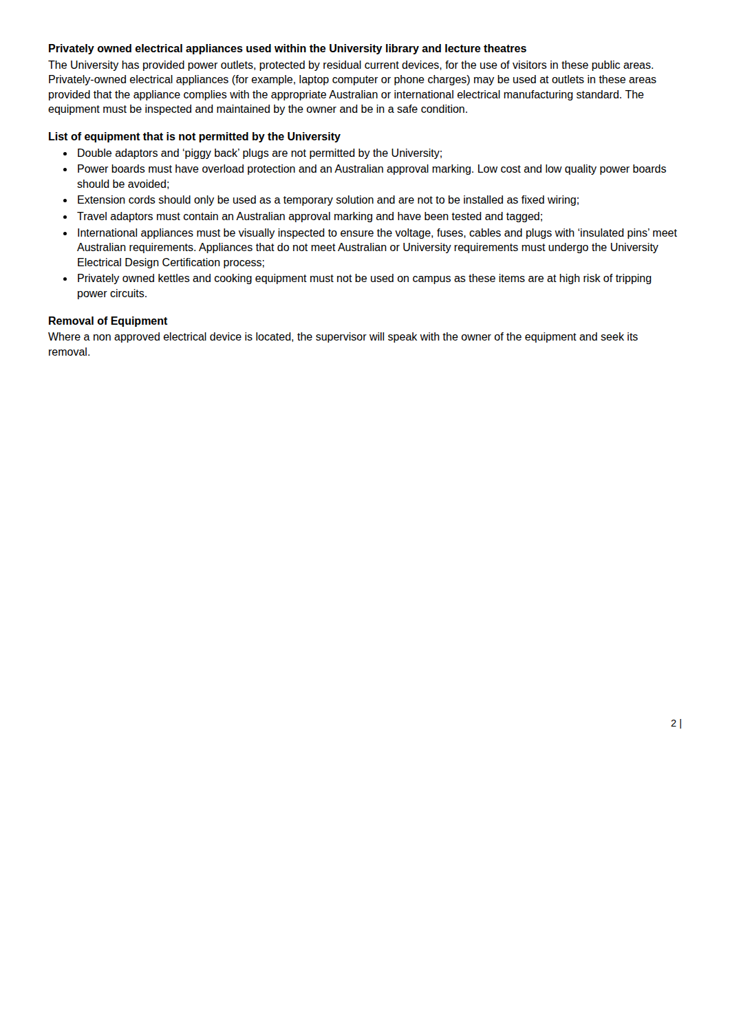Privately owned electrical appliances used within the University library and lecture theatres
The University has provided power outlets, protected by residual current devices, for the use of visitors in these public areas. Privately-owned electrical appliances (for example, laptop computer or phone charges) may be used at outlets in these areas provided that the appliance complies with the appropriate Australian or international electrical manufacturing standard. The equipment must be inspected and maintained by the owner and be in a safe condition.
List of equipment that is not permitted by the University
Double adaptors and ‘piggy back’ plugs are not permitted by the University;
Power boards must have overload protection and an Australian approval marking. Low cost and low quality power boards should be avoided;
Extension cords should only be used as a temporary solution and are not to be installed as fixed wiring;
Travel adaptors must contain an Australian approval marking and have been tested and tagged;
International appliances must be visually inspected to ensure the voltage, fuses, cables and plugs with ‘insulated pins’ meet Australian requirements. Appliances that do not meet Australian or University requirements must undergo the University Electrical Design Certification process;
Privately owned kettles and cooking equipment must not be used on campus as these items are at high risk of tripping power circuits.
Removal of Equipment
Where a non approved electrical device is located, the supervisor will speak with the owner of the equipment and seek its removal.
2 |